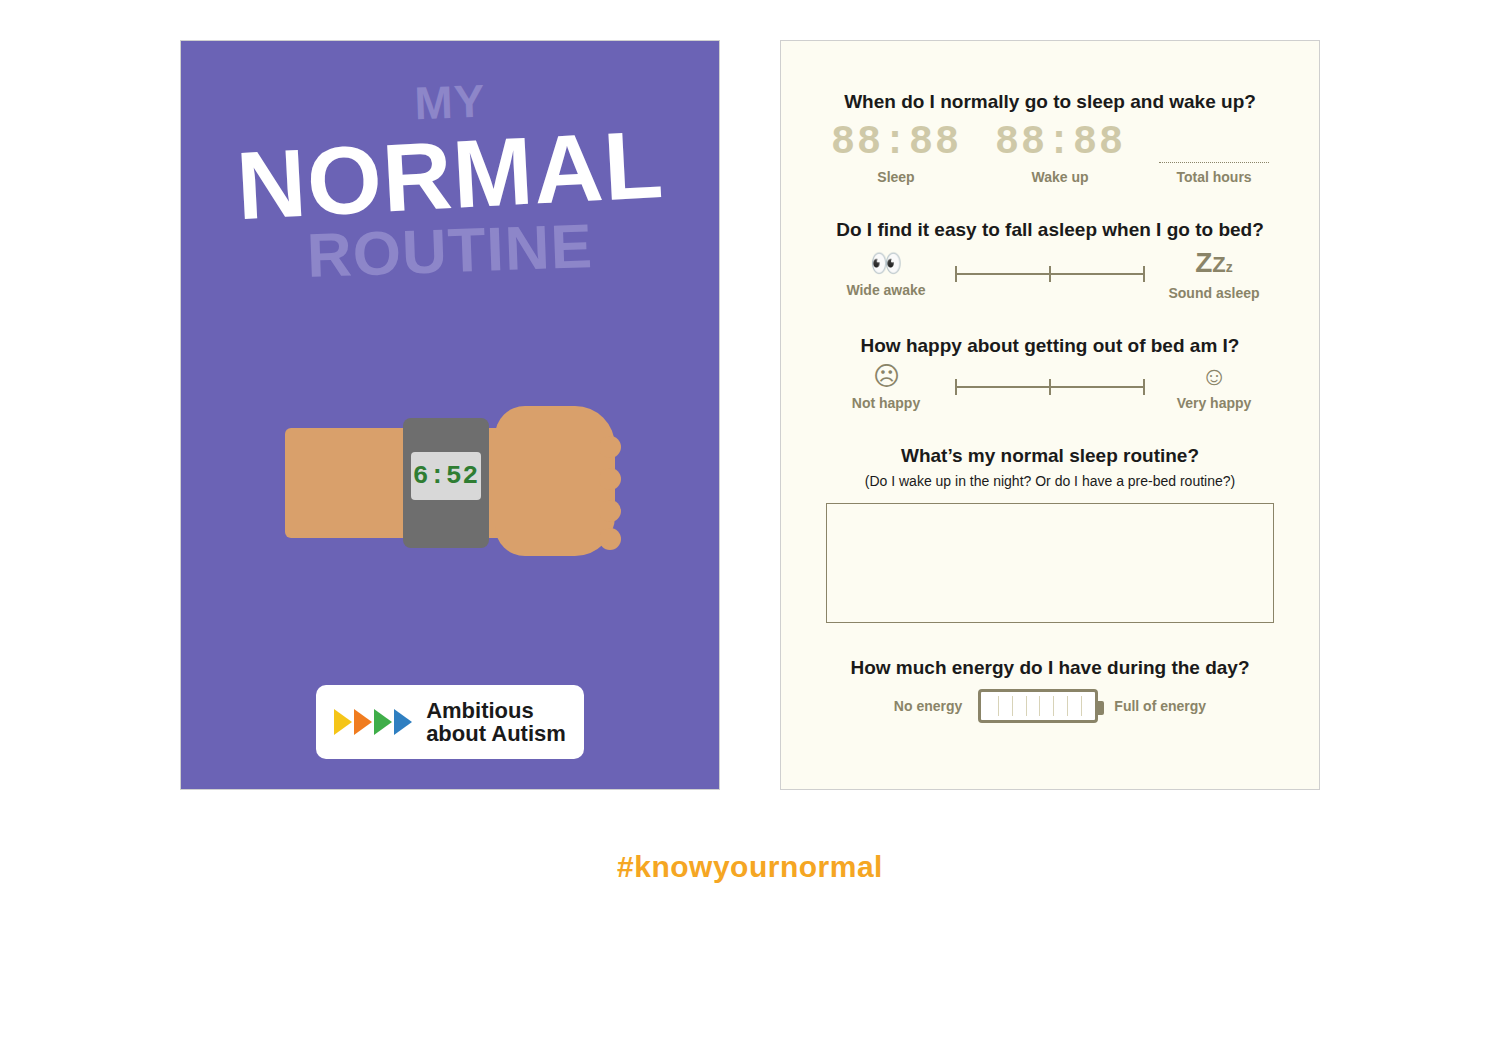MY Normal Routine
6:52
Ambitious
about Autism
When do I normally go to sleep and wake up?
88:88
Sleep
88:88
Wake up
Total hours
Do I find it easy to fall asleep when I go to bed?
👀
Wide awake
ZZz
Sound asleep
How happy about getting out of bed am I?
☹
Not happy
☺
Very happy
What’s my normal sleep routine?
(Do I wake up in the night? Or do I have a pre-bed routine?)
How much energy do I have during the day?
No energy
Full of energy
#knowyournormal